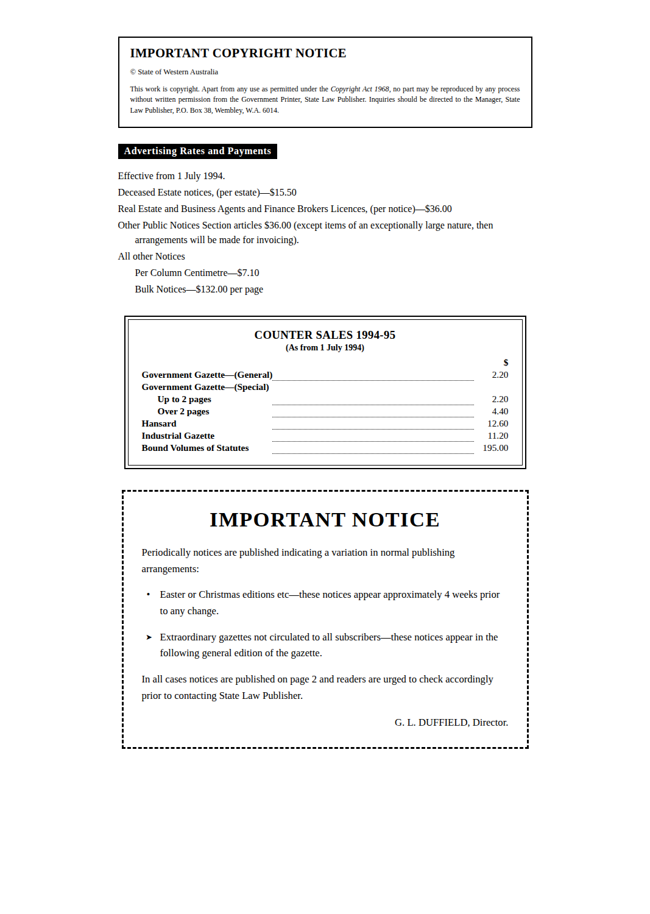IMPORTANT COPYRIGHT NOTICE
© State of Western Australia
This work is copyright. Apart from any use as permitted under the Copyright Act 1968, no part may be reproduced by any process without written permission from the Government Printer, State Law Publisher. Inquiries should be directed to the Manager, State Law Publisher, P.O. Box 38, Wembley, W.A. 6014.
Advertising Rates and Payments
Effective from 1 July 1994.
Deceased Estate notices, (per estate)—$15.50
Real Estate and Business Agents and Finance Brokers Licences, (per notice)—$36.00
Other Public Notices Section articles $36.00 (except items of an exceptionally large nature, then arrangements will be made for invoicing).
All other Notices
Per Column Centimetre—$7.10
Bulk Notices—$132.00 per page
COUNTER SALES 1994-95
(As from 1 July 1994)
| | | $ |
| Government Gazette—(General) | | 2.20 |
| Government Gazette—(Special) | | |
| Up to 2 pages | | 2.20 |
| Over 2 pages | | 4.40 |
| Hansard | | 12.60 |
| Industrial Gazette | | 11.20 |
| Bound Volumes of Statutes | | 195.00 |
IMPORTANT NOTICE
Periodically notices are published indicating a variation in normal publishing arrangements:
Easter or Christmas editions etc—these notices appear approximately 4 weeks prior to any change.
Extraordinary gazettes not circulated to all subscribers—these notices appear in the following general edition of the gazette.
In all cases notices are published on page 2 and readers are urged to check accordingly prior to contacting State Law Publisher.
G. L. DUFFIELD, Director.